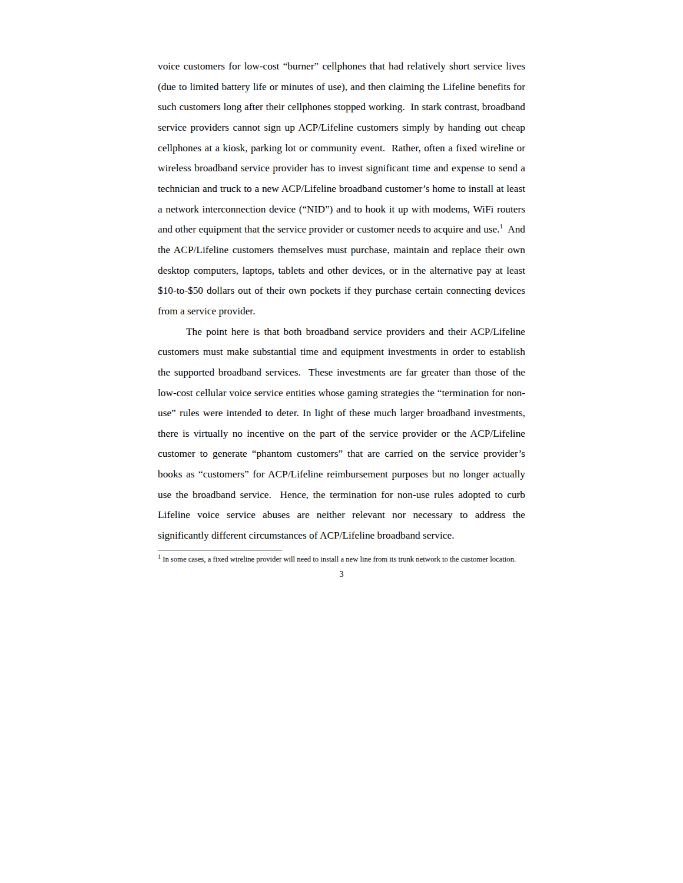voice customers for low-cost “burner” cellphones that had relatively short service lives (due to limited battery life or minutes of use), and then claiming the Lifeline benefits for such customers long after their cellphones stopped working. In stark contrast, broadband service providers cannot sign up ACP/Lifeline customers simply by handing out cheap cellphones at a kiosk, parking lot or community event. Rather, often a fixed wireline or wireless broadband service provider has to invest significant time and expense to send a technician and truck to a new ACP/Lifeline broadband customer’s home to install at least a network interconnection device (“NID”) and to hook it up with modems, WiFi routers and other equipment that the service provider or customer needs to acquire and use.1 And the ACP/Lifeline customers themselves must purchase, maintain and replace their own desktop computers, laptops, tablets and other devices, or in the alternative pay at least $10-to-$50 dollars out of their own pockets if they purchase certain connecting devices from a service provider.
The point here is that both broadband service providers and their ACP/Lifeline customers must make substantial time and equipment investments in order to establish the supported broadband services. These investments are far greater than those of the low-cost cellular voice service entities whose gaming strategies the “termination for non-use” rules were intended to deter. In light of these much larger broadband investments, there is virtually no incentive on the part of the service provider or the ACP/Lifeline customer to generate “phantom customers” that are carried on the service provider’s books as “customers” for ACP/Lifeline reimbursement purposes but no longer actually use the broadband service. Hence, the termination for non-use rules adopted to curb Lifeline voice service abuses are neither relevant nor necessary to address the significantly different circumstances of ACP/Lifeline broadband service.
1 In some cases, a fixed wireline provider will need to install a new line from its trunk network to the customer location.
3